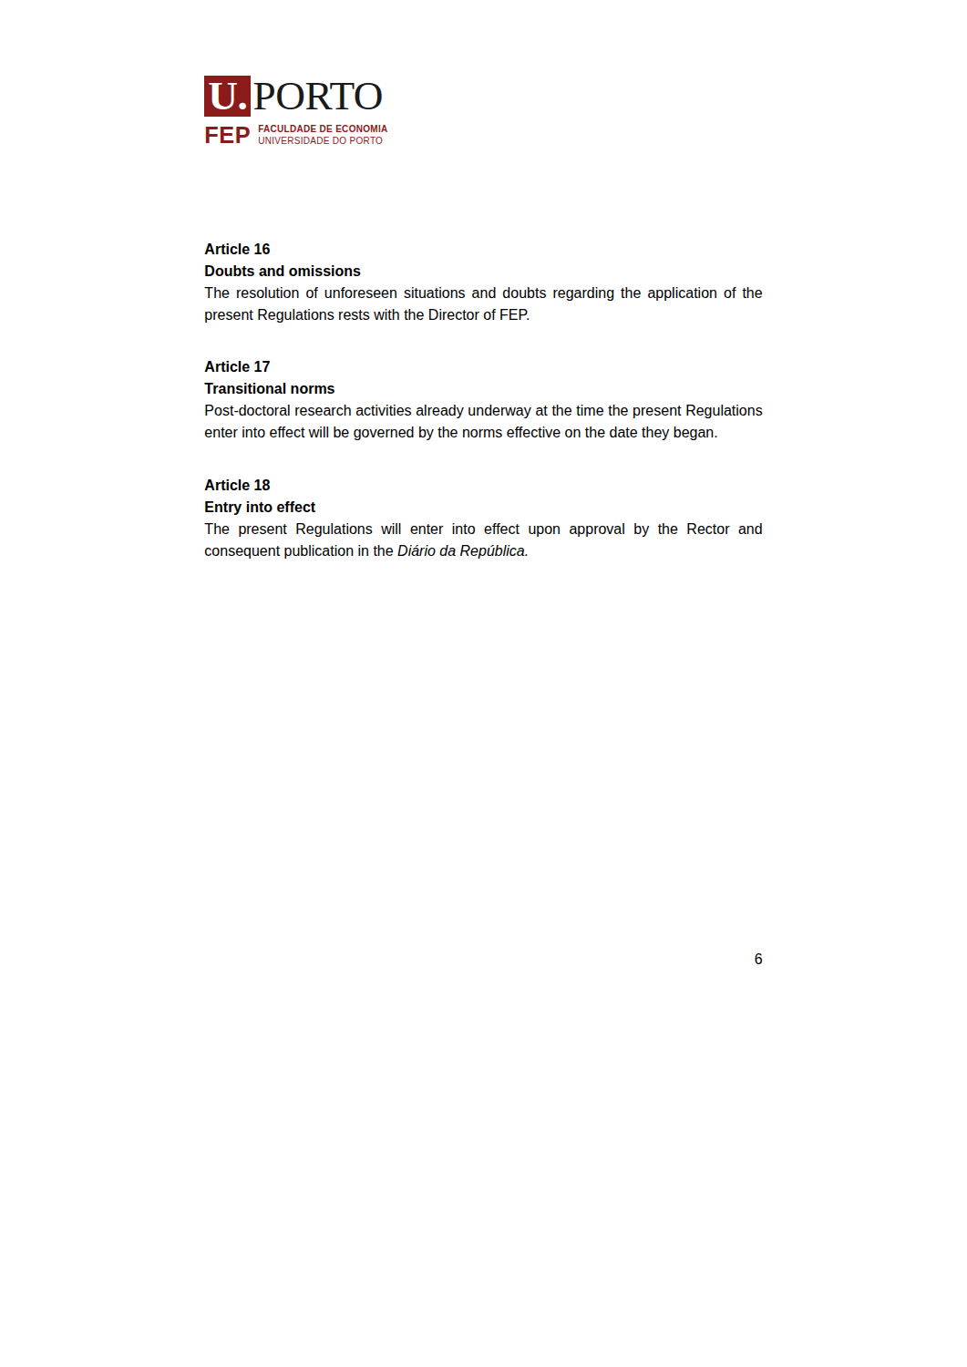U. PORTO
FEP Faculdade de Economia Universidade do Porto
Article 16
Doubts and omissions
The resolution of unforeseen situations and doubts regarding the application of the present Regulations rests with the Director of FEP.
Article 17
Transitional norms
Post-doctoral research activities already underway at the time the present Regulations enter into effect will be governed by the norms effective on the date they began.
Article 18
Entry into effect
The present Regulations will enter into effect upon approval by the Rector and consequent publication in the Diário da República.
6